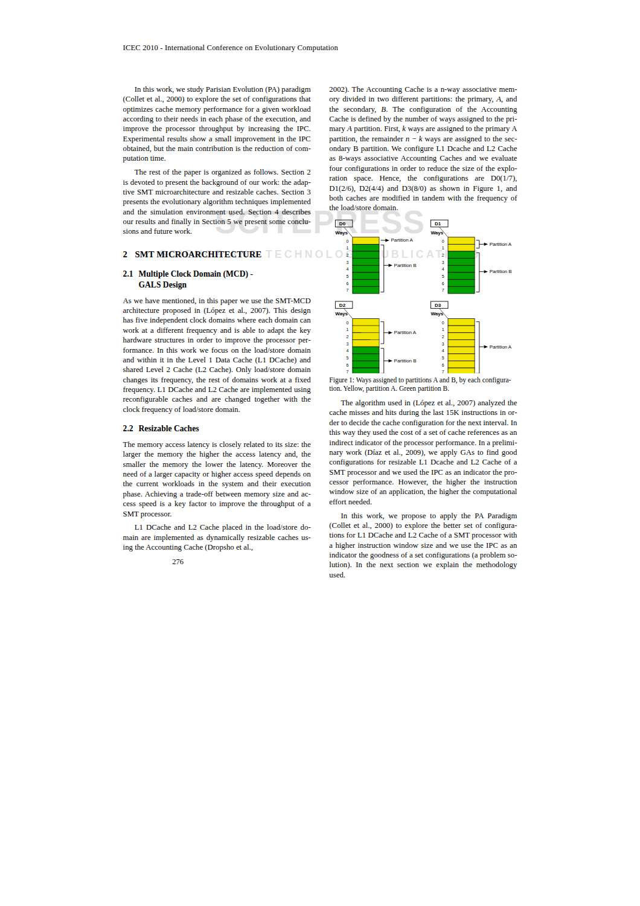ICEC 2010 - International Conference on Evolutionary Computation
SCITEPRESS
SCIENCE AND TECHNOLOGY PUBLICATIONS
In this work, we study Parisian Evolution (PA) paradigm (Collet et al., 2000) to explore the set of configurations that optimizes cache memory performance for a given workload according to their needs in each phase of the execution, and improve the processor throughput by increasing the IPC. Experimental results show a small improvement in the IPC obtained, but the main contribution is the reduction of computation time.
The rest of the paper is organized as follows. Section 2 is devoted to present the background of our work: the adaptive SMT microarchitecture and resizable caches. Section 3 presents the evolutionary algorithm techniques implemented and the simulation environment used. Section 4 describes our results and finally in Section 5 we present some conclusions and future work.
2 SMT MICROARCHITECTURE
2.1 Multiple Clock Domain (MCD) -GALS Design
As we have mentioned, in this paper we use the SMT-MCD architecture proposed in (López et al., 2007). This design has five independent clock domains where each domain can work at a different frequency and is able to adapt the key hardware structures in order to improve the processor performance. In this work we focus on the load/store domain and within it in the Level 1 Data Cache (L1 DCache) and shared Level 2 Cache (L2 Cache). Only load/store domain changes its frequency, the rest of domains work at a fixed frequency. L1 DCache and L2 Cache are implemented using reconfigurable caches and are changed together with the clock frequency of load/store domain.
2.2 Resizable Caches
The memory access latency is closely related to its size: the larger the memory the higher the access latency and, the smaller the memory the lower the latency. Moreover the need of a larger capacity or higher access speed depends on the current workloads in the system and their execution phase. Achieving a trade-off between memory size and access speed is a key factor to improve the throughput of a SMT processor.
L1 DCache and L2 Cache placed in the load/store domain are implemented as dynamically resizable caches using the Accounting Cache (Dropsho et al.,
2002). The Accounting Cache is a n-way associative memory divided in two different partitions: the primary, A, and the secondary, B. The configuration of the Accounting Cache is defined by the number of ways assigned to the primary A partition. First, k ways are assigned to the primary A partition, the remainder n − k ways are assigned to the secondary B partition. We configure L1 Dcache and L2 Cache as 8-ways associative Accounting Caches and we evaluate four configurations in order to reduce the size of the exploration space. Hence, the configurations are D0(1/7), D1(2/6), D2(4/4) and D3(8/0) as shown in Figure 1, and both caches are modified in tandem with the frequency of the load/store domain.
D0 Ways 0123 4567 Partition A Partition B D1 Ways 0123 4567 Partition A Partition B D2 Ways 0123 4567 Partition A Partition B D3 Ways 0123 4567 Partition A
Figure 1: Ways assigned to partitions A and B, by each configuration. Yellow, partition A. Green partition B.
The algorithm used in (López et al., 2007) analyzed the cache misses and hits during the last 15K instructions in order to decide the cache configuration for the next interval. In this way they used the cost of a set of cache references as an indirect indicator of the processor performance. In a preliminary work (Díaz et al., 2009), we apply GAs to find good configurations for resizable L1 Dcache and L2 Cache of a SMT processor and we used the IPC as an indicator the processor performance. However, the higher the instruction window size of an application, the higher the computational effort needed.
In this work, we propose to apply the PA Paradigm (Collet et al., 2000) to explore the better set of configurations for L1 DCache and L2 Cache of a SMT processor with a higher instruction window size and we use the IPC as an indicator the goodness of a set configurations (a problem solution). In the next section we explain the methodology used.
276